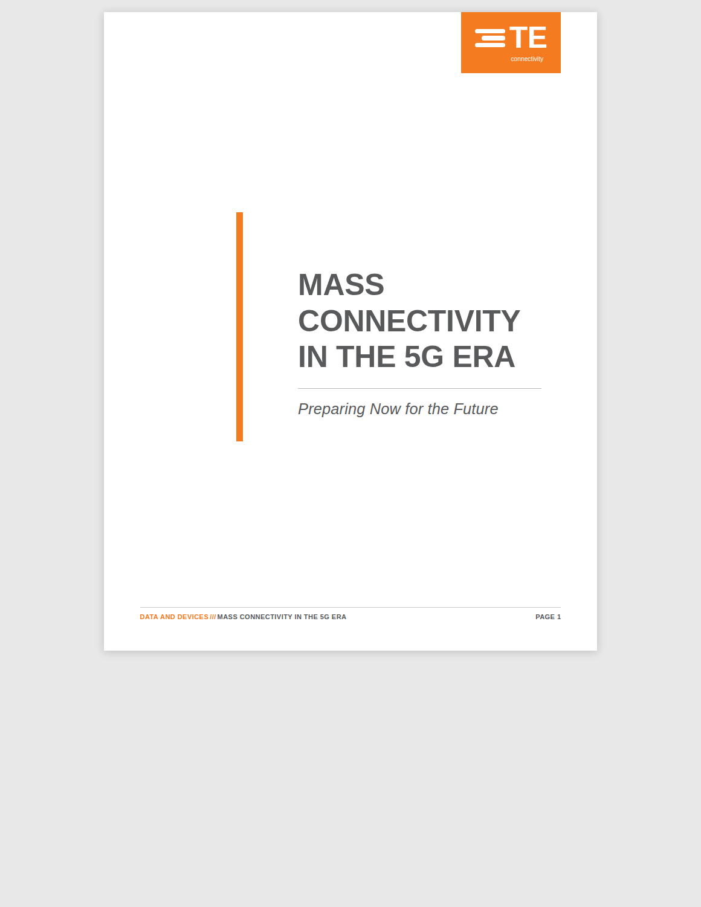TE
connectivity
Mass
Connectivity
in the 5G Era
Preparing Now for the Future
DATA AND DEVICES///MASS CONNECTIVITY IN THE 5G ERA
PAGE 1